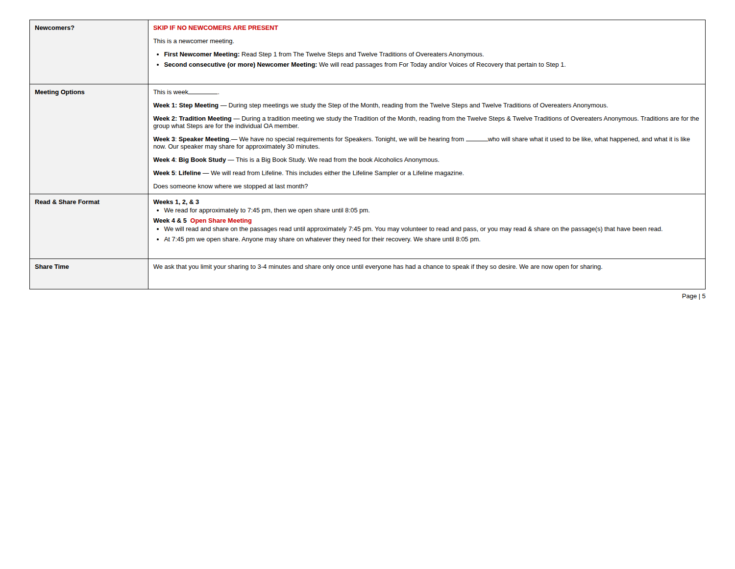| Newcomers? | SKIP IF NO NEWCOMERS ARE PRESENT This is a newcomer meeting. First Newcomer Meeting: Read Step 1 from The Twelve Steps and Twelve Traditions of Overeaters Anonymous. Second consecutive (or more) Newcomer Meeting: We will read passages from For Today and/or Voices of Recovery that pertain to Step 1. |
| Meeting Options | This is week . Week 1: Step Meeting — During step meetings we study the Step of the Month, reading from the Twelve Steps and Twelve Traditions of Overeaters Anonymous. Week 2: Tradition Meeting — During a tradition meeting we study the Tradition of the Month, reading from the Twelve Steps & Twelve Traditions of Overeaters Anonymous. Traditions are for the group what Steps are for the individual OA member. Week 3 : Speaker Meeting .— We have no special requirements for Speakers. Tonight, we will be hearing from who will share what it used to be like, what happened, and what it is like now. Our speaker may share for approximately 30 minutes. Week 4 : Big Book Study — This is a Big Book Study. We read from the book Alcoholics Anonymous. Week 5 : Lifeline — We will read from Lifeline. This includes either the Lifeline Sampler or a Lifeline magazine. Does someone know where we stopped at last month? |
| Read & Share Format | Weeks 1, 2, & 3 We read for approximately to 7:45 pm, then we open share until 8:05 pm. Week 4 & 5 Open Share Meeting We will read and share on the passages read until approximately 7:45 pm. You may volunteer to read and pass, or you may read & share on the passage(s) that have been read. At 7:45 pm we open share. Anyone may share on whatever they need for their recovery. We share until 8:05 pm. |
| Share Time | We ask that you limit your sharing to 3-4 minutes and share only once until everyone has had a chance to speak if they so desire. We are now open for sharing. |
Page | 5